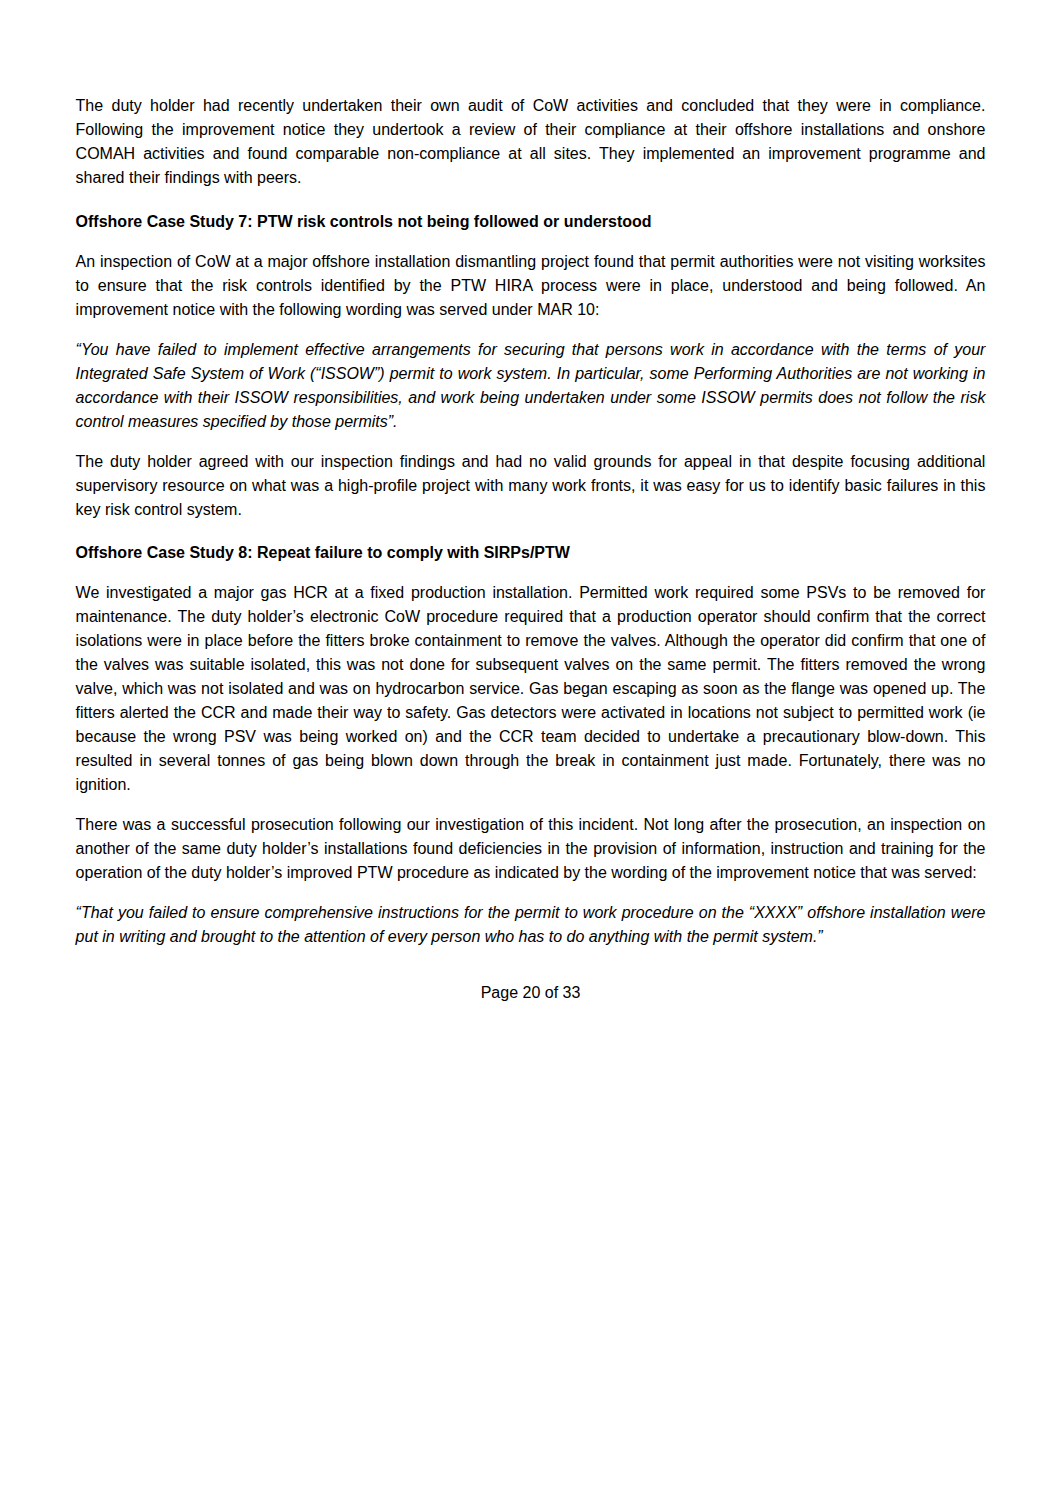The duty holder had recently undertaken their own audit of CoW activities and concluded that they were in compliance. Following the improvement notice they undertook a review of their compliance at their offshore installations and onshore COMAH activities and found comparable non-compliance at all sites. They implemented an improvement programme and shared their findings with peers.
Offshore Case Study 7: PTW risk controls not being followed or understood
An inspection of CoW at a major offshore installation dismantling project found that permit authorities were not visiting worksites to ensure that the risk controls identified by the PTW HIRA process were in place, understood and being followed. An improvement notice with the following wording was served under MAR 10:
“You have failed to implement effective arrangements for securing that persons work in accordance with the terms of your Integrated Safe System of Work (“ISSOW”) permit to work system. In particular, some Performing Authorities are not working in accordance with their ISSOW responsibilities, and work being undertaken under some ISSOW permits does not follow the risk control measures specified by those permits”.
The duty holder agreed with our inspection findings and had no valid grounds for appeal in that despite focusing additional supervisory resource on what was a high-profile project with many work fronts, it was easy for us to identify basic failures in this key risk control system.
Offshore Case Study 8: Repeat failure to comply with SIRPs/PTW
We investigated a major gas HCR at a fixed production installation. Permitted work required some PSVs to be removed for maintenance. The duty holder’s electronic CoW procedure required that a production operator should confirm that the correct isolations were in place before the fitters broke containment to remove the valves. Although the operator did confirm that one of the valves was suitable isolated, this was not done for subsequent valves on the same permit. The fitters removed the wrong valve, which was not isolated and was on hydrocarbon service. Gas began escaping as soon as the flange was opened up. The fitters alerted the CCR and made their way to safety. Gas detectors were activated in locations not subject to permitted work (ie because the wrong PSV was being worked on) and the CCR team decided to undertake a precautionary blow-down. This resulted in several tonnes of gas being blown down through the break in containment just made. Fortunately, there was no ignition.
There was a successful prosecution following our investigation of this incident. Not long after the prosecution, an inspection on another of the same duty holder’s installations found deficiencies in the provision of information, instruction and training for the operation of the duty holder’s improved PTW procedure as indicated by the wording of the improvement notice that was served:
“That you failed to ensure comprehensive instructions for the permit to work procedure on the “XXXX” offshore installation were put in writing and brought to the attention of every person who has to do anything with the permit system.”
Page 20 of 33